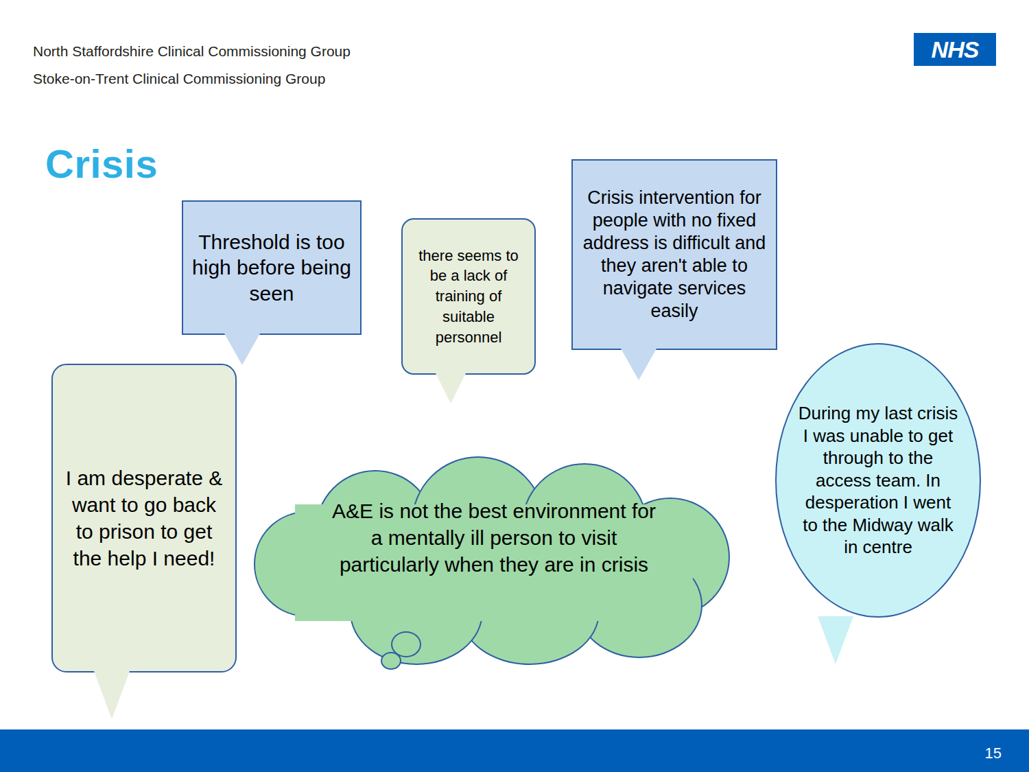North Staffordshire Clinical Commissioning Group
Stoke-on-Trent Clinical Commissioning Group
NHS
Crisis
Threshold is too high before being seen
there seems to be a lack of training of suitable personnel
Crisis intervention for people with no fixed address is difficult and they aren't able to navigate services easily
I am desperate & want to go back to prison to get the help I need!
A&E is not the best environment for a mentally ill person to visit particularly when they are in crisis
During my last crisis I was unable to get through to the access team. In desperation I went to the Midway walk in centre
15